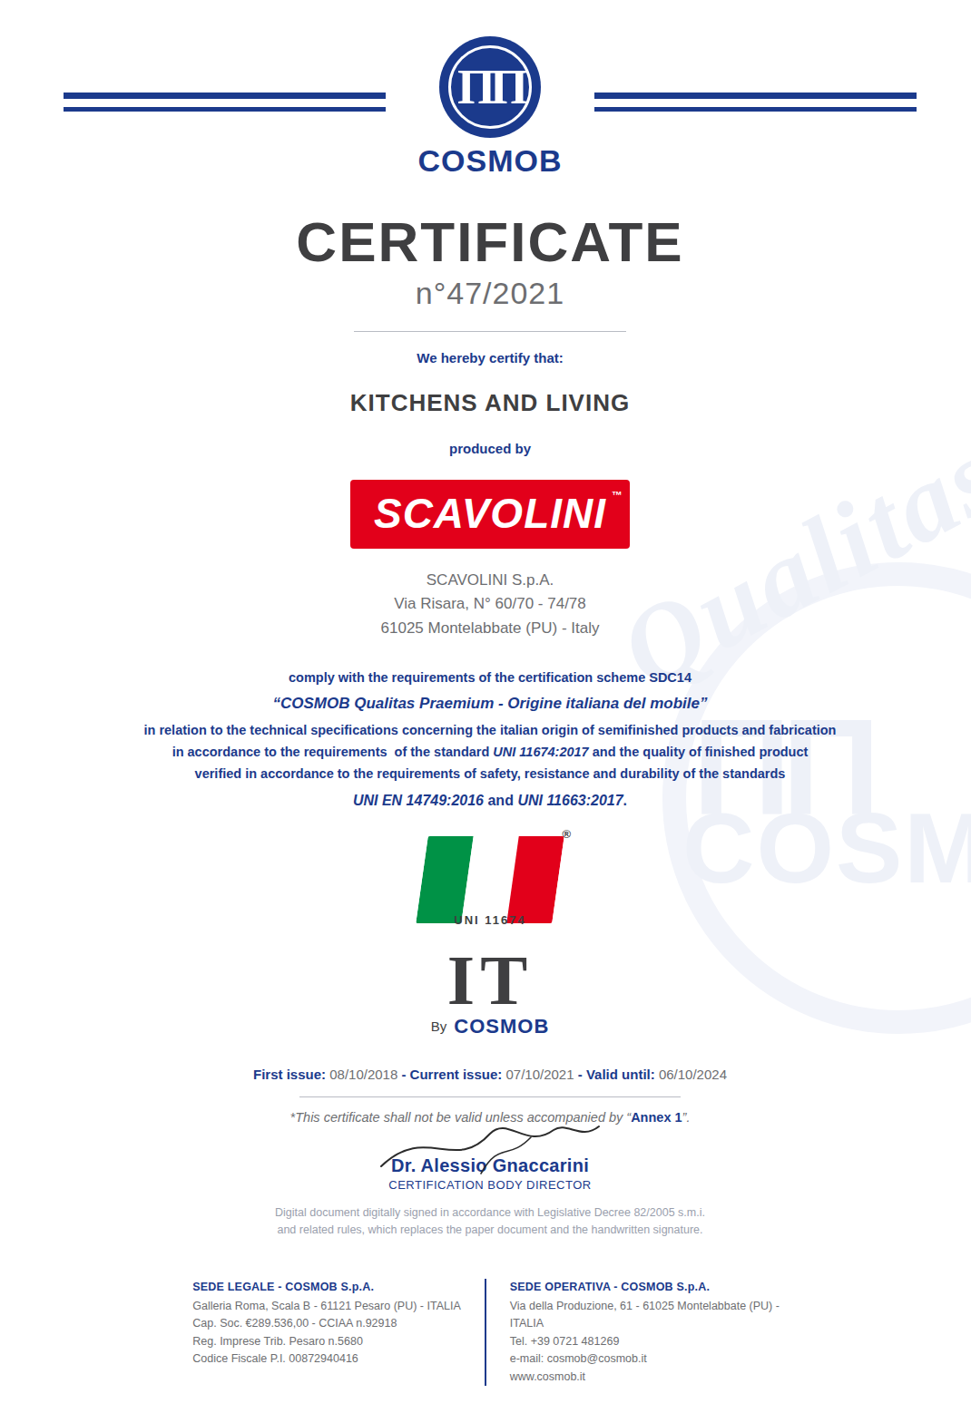Qualitas
COSM
ΠΠ
ΠΠ
COSMOB
CERTIFICATE
n°47/2021
We hereby certify that:
KITCHENS AND LIVING
produced by
SCAVOLINI ™
SCAVOLINI S.p.A.
Via Risara, N° 60/70 - 74/78
61025 Montelabbate (PU) - Italy
comply with the requirements of the certification scheme SDC14 “COSMOB Qualitas Praemium - Origine italiana del mobile” in relation to the technical specifications concerning the italian origin of semifinished products and fabrication
in accordance to the requirements of the standard UNI 11674:2017 and the quality of finished product
verified in accordance to the requirements of safety, resistance and durability of the standards UNI EN 14749:2016 and UNI 11663:2017.
® UNI 11674
IT
By COSMOB
First issue: 08/10/2018 - Current issue: 07/10/2021 - Valid until: 06/10/2024
*This certificate shall not be valid unless accompanied by “Annex 1”.
Dr. Alessio Gnaccarini
CERTIFICATION BODY DIRECTOR
Digital document digitally signed in accordance with Legislative Decree 82/2005 s.m.i.
and related rules, which replaces the paper document and the handwritten signature.
SEDE LEGALE - COSMOB S.p.A. Galleria Roma, Scala B - 61121 Pesaro (PU) - ITALIA
Cap. Soc. €289.536,00 - CCIAA n.92918
Reg. Imprese Trib. Pesaro n.5680
Codice Fiscale P.I. 00872940416
SEDE OPERATIVA - COSMOB S.p.A. Via della Produzione, 61 - 61025 Montelabbate (PU) - ITALIA
Tel. +39 0721 481269
e-mail: cosmob@cosmob.it
www.cosmob.it